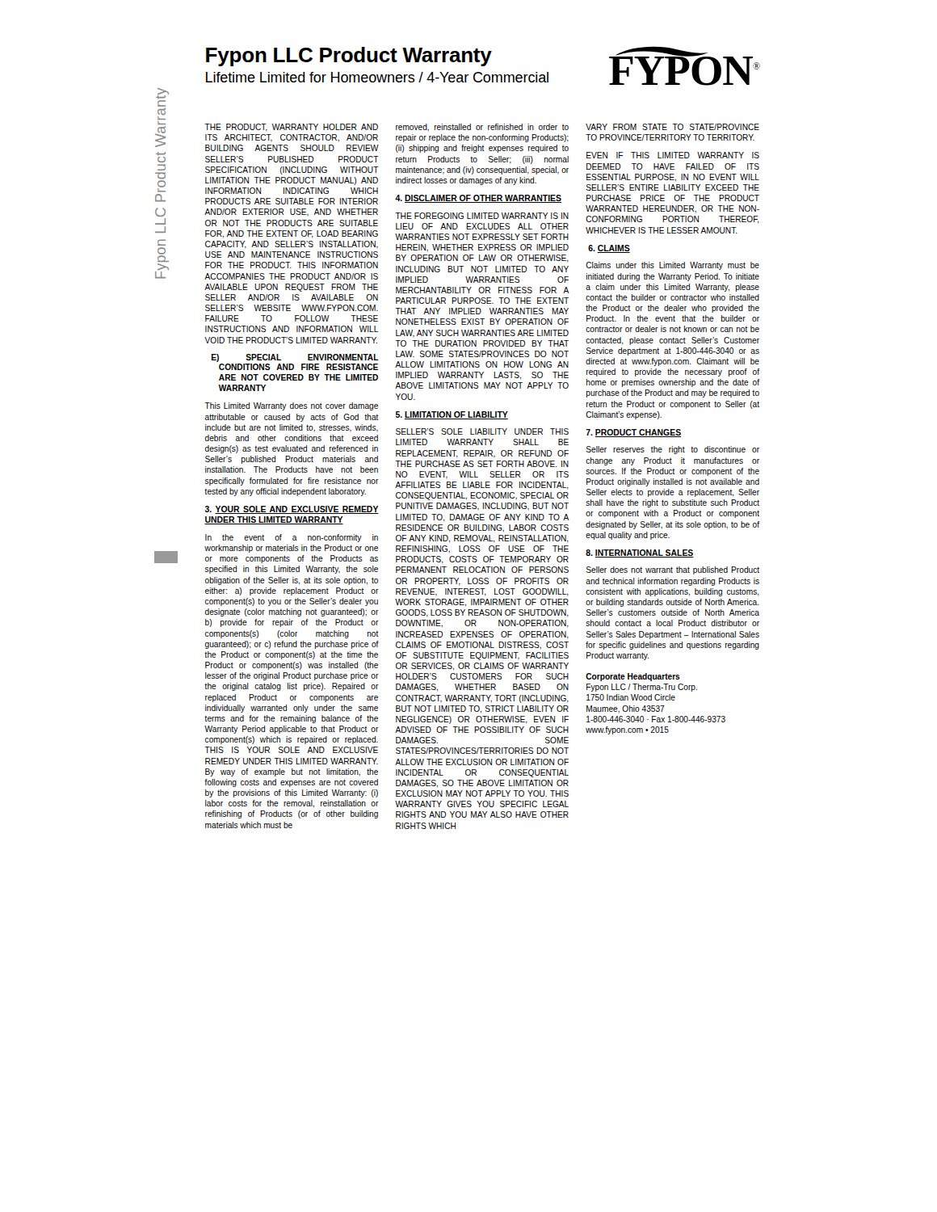Fypon LLC Product Warranty
Fypon LLC Product Warranty
Lifetime Limited for Homeowners / 4-Year Commercial
FYPON®
THE PRODUCT, WARRANTY HOLDER AND ITS ARCHITECT, CONTRACTOR, AND/OR BUILDING AGENTS SHOULD REVIEW SELLER’S PUBLISHED PRODUCT SPECIFICATION (INCLUDING WITHOUT LIMITATION THE PRODUCT MANUAL) AND INFORMATION INDICATING WHICH PRODUCTS ARE SUITABLE FOR INTERIOR AND/OR EXTERIOR USE, AND WHETHER OR NOT THE PRODUCTS ARE SUITABLE FOR, AND THE EXTENT OF, LOAD BEARING CAPACITY, AND SELLER’S INSTALLATION, USE AND MAINTENANCE INSTRUCTIONS FOR THE PRODUCT. THIS INFORMATION ACCOMPANIES THE PRODUCT AND/OR IS AVAILABLE UPON REQUEST FROM THE SELLER AND/OR IS AVAILABLE ON SELLER’S WEBSITE WWW.FYPON.COM. FAILURE TO FOLLOW THESE INSTRUCTIONS AND INFORMATION WILL VOID THE PRODUCT’S LIMITED WARRANTY.
e) SPECIAL ENVIRONMENTAL CONDITIONS AND FIRE RESISTANCE ARE NOT COVERED BY THE LIMITED WARRANTY
This Limited Warranty does not cover damage attributable or caused by acts of God that include but are not limited to, stresses, winds, debris and other conditions that exceed design(s) as test evaluated and referenced in Seller’s published Product materials and installation. The Products have not been specifically formulated for fire resistance nor tested by any official independent laboratory.
3. YOUR SOLE AND EXCLUSIVE REMEDY UNDER THIS LIMITED WARRANTY
In the event of a non-conformity in workmanship or materials in the Product or one or more components of the Products as specified in this Limited Warranty, the sole obligation of the Seller is, at its sole option, to either: a) provide replacement Product or component(s) to you or the Seller’s dealer you designate (color matching not guaranteed); or b) provide for repair of the Product or components(s) (color matching not guaranteed); or c) refund the purchase price of the Product or component(s) at the time the Product or component(s) was installed (the lesser of the original Product purchase price or the original catalog list price). Repaired or replaced Product or components are individually warranted only under the same terms and for the remaining balance of the Warranty Period applicable to that Product or component(s) which is repaired or replaced. THIS IS YOUR SOLE AND EXCLUSIVE REMEDY UNDER THIS LIMITED WARRANTY. By way of example but not limitation, the following costs and expenses are not covered by the provisions of this Limited Warranty: (i) labor costs for the removal, reinstallation or refinishing of Products (or of other building materials which must be
removed, reinstalled or refinished in order to repair or replace the non-conforming Products); (ii) shipping and freight expenses required to return Products to Seller; (iii) normal maintenance; and (iv) consequential, special, or indirect losses or damages of any kind.
4. DISCLAIMER OF OTHER WARRANTIES
THE FOREGOING LIMITED WARRANTY IS IN LIEU OF AND EXCLUDES ALL OTHER WARRANTIES NOT EXPRESSLY SET FORTH HEREIN, WHETHER EXPRESS OR IMPLIED BY OPERATION OF LAW OR OTHERWISE, INCLUDING BUT NOT LIMITED TO ANY IMPLIED WARRANTIES OF MERCHANTABILITY OR FITNESS FOR A PARTICULAR PURPOSE. TO THE EXTENT THAT ANY IMPLIED WARRANTIES MAY NONETHELESS EXIST BY OPERATION OF LAW, ANY SUCH WARRANTIES ARE LIMITED TO THE DURATION PROVIDED BY THAT LAW. SOME STATES/PROVINCES DO NOT ALLOW LIMITATIONS ON HOW LONG AN IMPLIED WARRANTY LASTS, SO THE ABOVE LIMITATIONS MAY NOT APPLY TO YOU.
5. LIMITATION OF LIABILITY
SELLER’S SOLE LIABILITY UNDER THIS LIMITED WARRANTY SHALL BE REPLACEMENT, REPAIR, OR REFUND OF THE PURCHASE AS SET FORTH ABOVE. IN NO EVENT, WILL SELLER OR ITS AFFILIATES BE LIABLE FOR INCIDENTAL, CONSEQUENTIAL, ECONOMIC, SPECIAL OR PUNITIVE DAMAGES, INCLUDING, BUT NOT LIMITED TO, DAMAGE OF ANY KIND TO A RESIDENCE OR BUILDING, LABOR COSTS OF ANY KIND, REMOVAL, REINSTALLATION, REFINISHING, LOSS OF USE OF THE PRODUCTS, COSTS OF TEMPORARY OR PERMANENT RELOCATION OF PERSONS OR PROPERTY, LOSS OF PROFITS OR REVENUE, INTEREST, LOST GOODWILL, WORK STORAGE, IMPAIRMENT OF OTHER GOODS, LOSS BY REASON OF SHUTDOWN, DOWNTIME, OR NON-OPERATION, INCREASED EXPENSES OF OPERATION, CLAIMS OF EMOTIONAL DISTRESS, COST OF SUBSTITUTE EQUIPMENT, FACILITIES OR SERVICES, OR CLAIMS OF WARRANTY HOLDER’S CUSTOMERS FOR SUCH DAMAGES, WHETHER BASED ON CONTRACT, WARRANTY, TORT (INCLUDING, BUT NOT LIMITED TO, STRICT LIABILITY OR NEGLIGENCE) OR OTHERWISE, EVEN IF ADVISED OF THE POSSIBILITY OF SUCH DAMAGES. SOME STATES/PROVINCES/TERRITORIES DO NOT ALLOW THE EXCLUSION OR LIMITATION OF INCIDENTAL OR CONSEQUENTIAL DAMAGES, SO THE ABOVE LIMITATION OR EXCLUSION MAY NOT APPLY TO YOU. THIS WARRANTY GIVES YOU SPECIFIC LEGAL RIGHTS AND YOU MAY ALSO HAVE OTHER RIGHTS WHICH
VARY FROM STATE TO STATE/PROVINCE TO PROVINCE/TERRITORY TO TERRITORY.
EVEN IF THIS LIMITED WARRANTY IS DEEMED TO HAVE FAILED OF ITS ESSENTIAL PURPOSE, IN NO EVENT WILL SELLER’S ENTIRE LIABILITY EXCEED THE PURCHASE PRICE OF THE PRODUCT WARRANTED HEREUNDER, OR THE NON-CONFORMING PORTION THEREOF, WHICHEVER IS THE LESSER AMOUNT.
6. CLAIMS
Claims under this Limited Warranty must be initiated during the Warranty Period. To initiate a claim under this Limited Warranty, please contact the builder or contractor who installed the Product or the dealer who provided the Product. In the event that the builder or contractor or dealer is not known or can not be contacted, please contact Seller’s Customer Service department at 1-800-446-3040 or as directed at www.fypon.com. Claimant will be required to provide the necessary proof of home or premises ownership and the date of purchase of the Product and may be required to return the Product or component to Seller (at Claimant’s expense).
7. PRODUCT CHANGES
Seller reserves the right to discontinue or change any Product it manufactures or sources. If the Product or component of the Product originally installed is not available and Seller elects to provide a replacement, Seller shall have the right to substitute such Product or component with a Product or component designated by Seller, at its sole option, to be of equal quality and price.
8. INTERNATIONAL SALES
Seller does not warrant that published Product and technical information regarding Products is consistent with applications, building customs, or building standards outside of North America. Seller’s customers outside of North America should contact a local Product distributor or Seller’s Sales Department – International Sales for specific guidelines and questions regarding Product warranty.
Corporate Headquarters
Fypon LLC / Therma-Tru Corp.
1750 Indian Wood Circle
Maumee, Ohio 43537
1-800-446-3040 · Fax 1-800-446-9373
www.fypon.com • 2015